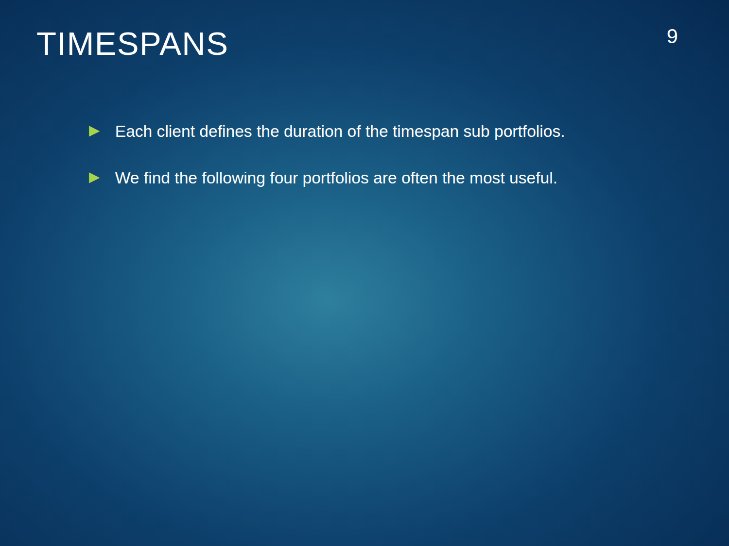Timespans
9
Each client defines the duration of the timespan sub portfolios.
We find the following four portfolios are often the most useful.